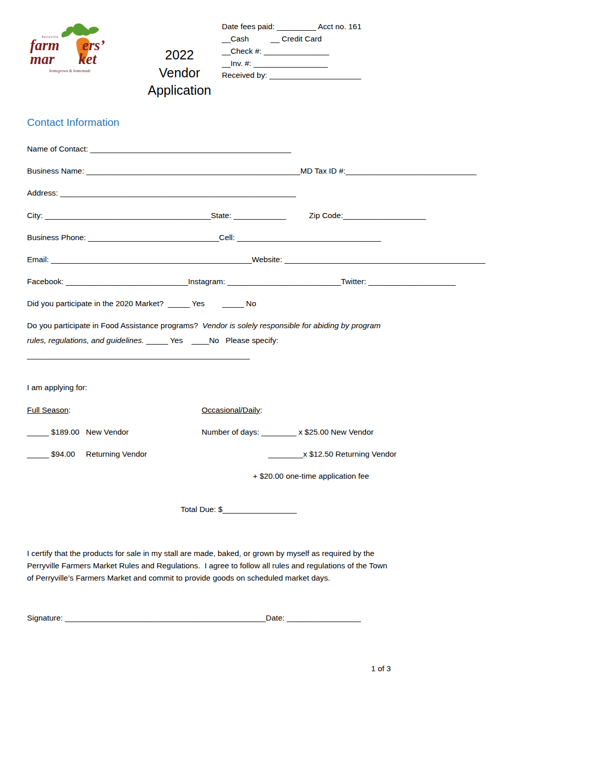Perryville farm ers’ mar ket homegrown & homemade
2022
Vendor Application
Date fees paid: _________ Acct no. 161
__Cash __ Credit Card
__Check #: _______________
__Inv. #: _________________
Received by: _____________________
Contact Information
Name of Contact: ______________________________________________
Business Name: _________________________________________________
MD Tax ID #:______________________________
Address: ______________________________________________________
City: ______________________________________
State: ____________
Zip Code:___________________
Business Phone: ______________________________
Cell: _________________________________
Email: ______________________________________________
Website: ______________________________________________
Facebook: ____________________________
Instagram: __________________________
Twitter: ____________________
Did you participate in the 2020 Market? _____ Yes _____ No
Do you participate in Food Assistance programs? Vendor is solely responsible for abiding by program rules, regulations, and guidelines. _____ Yes ____No Please specify: ___________________________________________________
I am applying for:
Full Season:
_____ $189.00 New Vendor
_____ $94.00 Returning Vendor
Occasional/Daily:
Number of days: ________ x $25.00 New Vendor
________x $12.50 Returning Vendor
+ $20.00 one-time application fee
Total Due: $_________________
I certify that the products for sale in my stall are made, baked, or grown by myself as required by the Perryville Farmers Market Rules and Regulations. I agree to follow all rules and regulations of the Town of Perryville’s Farmers Market and commit to provide goods on scheduled market days.
Signature: ______________________________________________
Date: _________________
1 of 3